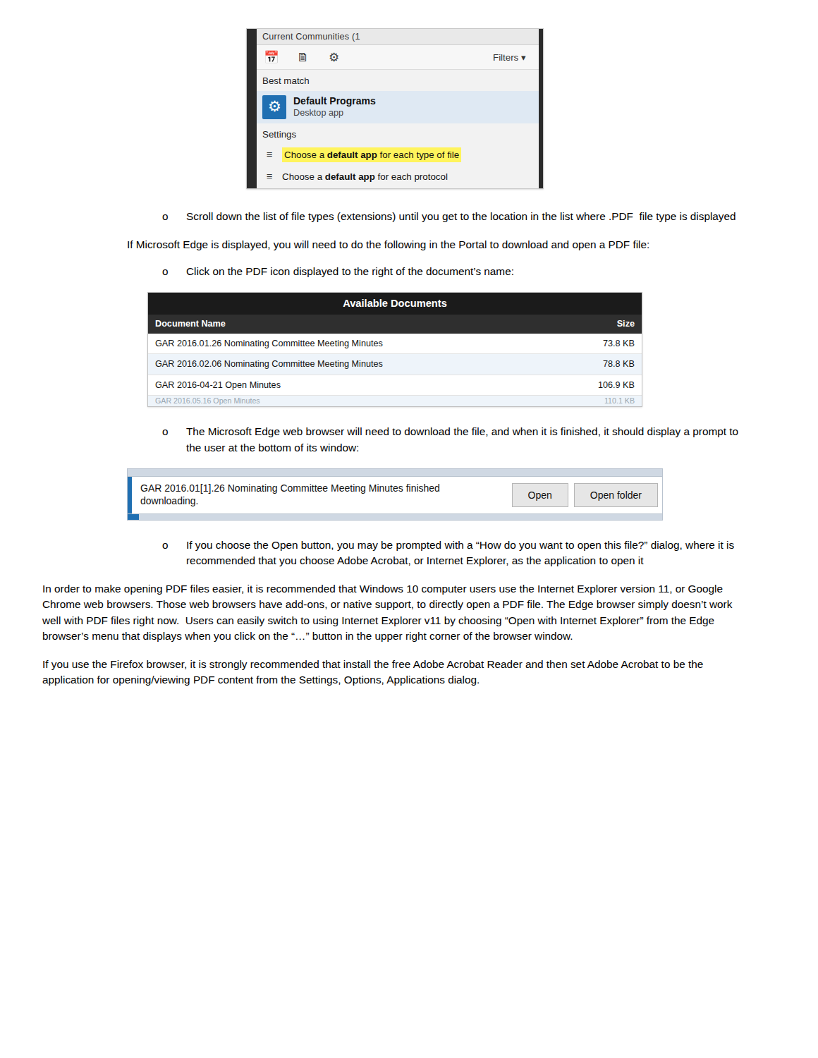Current Communities (1
📅 🗎 ⚙ Filters ▾
Best match
⚙ Default Programs
Desktop app
Settings
≡ Choose a default app for each type of file
≡ Choose a default app for each protocol
o Scroll down the list of file types (extensions) until you get to the location in the list where .PDF file type is displayed
If Microsoft Edge is displayed, you will need to do the following in the Portal to download and open a PDF file:
o Click on the PDF icon displayed to the right of the document’s name:
Available Documents
| Document Name | Size |
| --- | --- |
| GAR 2016.01.26 Nominating Committee Meeting Minutes | 73.8 KB |
| GAR 2016.02.06 Nominating Committee Meeting Minutes | 78.8 KB |
| GAR 2016-04-21 Open Minutes | 106.9 KB |
| GAR 2016.05.16 Open Minutes | 110.1 KB |
o The Microsoft Edge web browser will need to download the file, and when it is finished, it should display a prompt to the user at the bottom of its window:
GAR 2016.01[1].26 Nominating Committee Meeting Minutes finished downloading.
Open
Open folder
o If you choose the Open button, you may be prompted with a “How do you want to open this file?” dialog, where it is recommended that you choose Adobe Acrobat, or Internet Explorer, as the application to open it
In order to make opening PDF files easier, it is recommended that Windows 10 computer users use the Internet Explorer version 11, or Google Chrome web browsers. Those web browsers have add-ons, or native support, to directly open a PDF file. The Edge browser simply doesn’t work well with PDF files right now. Users can easily switch to using Internet Explorer v11 by choosing “Open with Internet Explorer” from the Edge browser’s menu that displays when you click on the “…” button in the upper right corner of the browser window.
If you use the Firefox browser, it is strongly recommended that install the free Adobe Acrobat Reader and then set Adobe Acrobat to be the application for opening/viewing PDF content from the Settings, Options, Applications dialog.